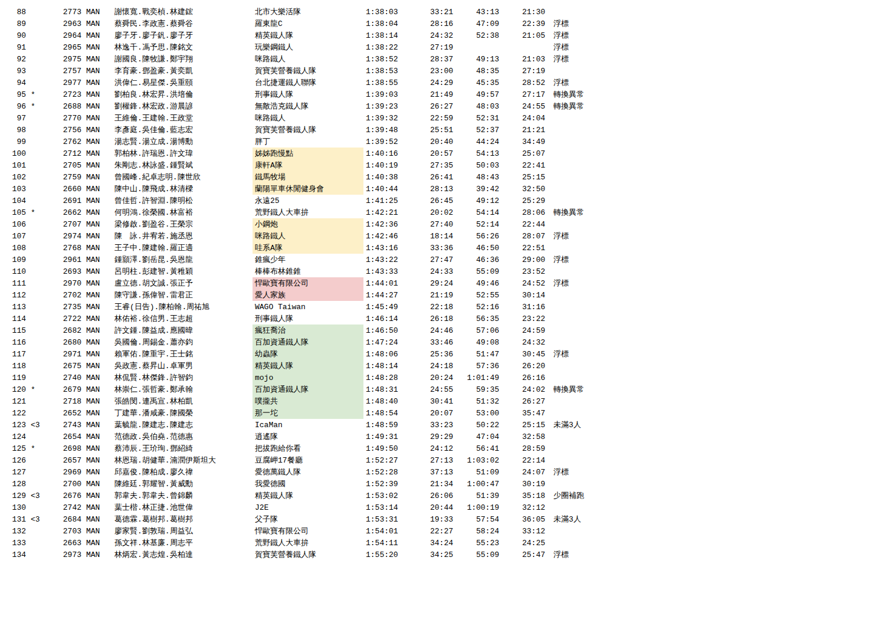| 88 | | 2773 | MAN | 謝懷寬.戰奕楨.林建鋐 | 北市大樂活隊 | 1:38:03 | 33:21 | 43:13 | 21:30 | |
| 89 | | 2963 | MAN | 蔡舜民.李政憲.蔡舜谷 | 羅東龍C | 1:38:04 | 28:16 | 47:09 | 22:39 | 浮標 |
| 90 | | 2964 | MAN | 廖子牙.廖子釩.廖子牙 | 精英鐵人隊 | 1:38:14 | 24:32 | 52:38 | 21:05 | 浮標 |
| 91 | | 2965 | MAN | 林逸千.馮予思.陳銘文 | 玩樂鋼鐵人 | 1:38:22 | 27:19 | | | 浮標 |
| 92 | | 2975 | MAN | 謝國良.陳牧謙.鄭宇翔 | 咪路鐵人 | 1:38:52 | 28:37 | 49:13 | 21:03 | 浮標 |
| 93 | | 2757 | MAN | 李育豪.鄧盈豪.黃奕凱 | 賀寶芙營養鐵人隊 | 1:38:53 | 23:00 | 48:35 | 27:19 | |
| 94 | | 2977 | MAN | 洪偉仁.易星傑.吳重頤 | 台北捷運鐵人聯隊 | 1:38:55 | 24:29 | 45:35 | 28:52 | 浮標 |
| 95 | * | 2723 | MAN | 劉柏良.林宏昇.洪培倫 | 刑事鐵人隊 | 1:39:03 | 21:49 | 49:57 | 27:17 | 轉換異常 |
| 96 | * | 2688 | MAN | 劉權鋒.林宏政.游晨諺 | 無敵浩克鐵人隊 | 1:39:23 | 26:27 | 48:03 | 24:55 | 轉換異常 |
| 97 | | 2770 | MAN | 王維倫.王建翰.王政堂 | 咪路鐵人 | 1:39:32 | 22:59 | 52:31 | 24:04 | |
| 98 | | 2756 | MAN | 李彥庭.吳佳倫.藍志宏 | 賀寶芙營養鐵人隊 | 1:39:48 | 25:51 | 52:37 | 21:21 | |
| 99 | | 2762 | MAN | 湯志賢.湯立成.湯博勳 | 胖丁 | 1:39:52 | 20:40 | 44:24 | 34:49 | |
| 100 | | 2712 | MAN | 郭柏林.許瑞恩.許文瑋 | 姊姊跑慢點 | 1:40:16 | 20:57 | 54:13 | 25:07 | |
| 101 | | 2705 | MAN | 朱剛志.林詠盛.鍾賢斌 | 康軒A隊 | 1:40:19 | 27:35 | 50:03 | 22:41 | |
| 102 | | 2759 | MAN | 曾國峰.紀卓志明.陳世欣 | 鐵馬牧場 | 1:40:38 | 26:41 | 48:43 | 25:15 | |
| 103 | | 2660 | MAN | 陳中山.陳飛成.林清樑 | 蘭陽單車休閒健身會 | 1:40:44 | 28:13 | 39:42 | 32:50 | |
| 104 | | 2691 | MAN | 曾佳哲.許智淵.陳明松 | 永遠25 | 1:41:25 | 26:45 | 49:12 | 25:29 | |
| 105 | * | 2662 | MAN | 何明鴻.徐榮國.林富裕 | 荒野鐵人大車拚 | 1:42:21 | 20:02 | 54:14 | 28:06 | 轉換異常 |
| 106 | | 2707 | MAN | 梁修啟.劉盈谷.王榮宗 | 小鋼炮 | 1:42:36 | 27:40 | 52:14 | 22:44 | |
| 107 | | 2974 | MAN | 陳 詠.井宥若.施丞恩 | 咪路鐵人 | 1:42:46 | 18:14 | 56:26 | 28:07 | 浮標 |
| 108 | | 2768 | MAN | 王子中.陳建翰.羅正適 | 哇系A隊 | 1:43:16 | 33:36 | 46:50 | 22:51 | |
| 109 | | 2961 | MAN | 鍾顥澤.劉岳昆.吳恩龍 | 錐瘋少年 | 1:43:22 | 27:47 | 46:36 | 29:00 | 浮標 |
| 110 | | 2693 | MAN | 呂明柱.彭建智.黃稚穎 | 棒棒布林錐錐 | 1:43:33 | 24:33 | 55:09 | 23:52 | |
| 111 | | 2970 | MAN | 盧立德.胡文誠.張正予 | 悍歐寶有限公司 | 1:44:01 | 29:24 | 49:46 | 24:52 | 浮標 |
| 112 | | 2702 | MAN | 陳守謙.孫偉智.雷君正 | 愛人家族 | 1:44:27 | 21:19 | 52:55 | 30:14 | |
| 113 | | 2735 | MAN | 王睿(日告).陳柏翰.周祐旭 | WAGO Taiwan | 1:45:49 | 22:18 | 52:16 | 31:16 | |
| 114 | | 2722 | MAN | 林佑裕.徐信男.王志超 | 刑事鐵人隊 | 1:46:14 | 26:18 | 56:35 | 23:22 | |
| 115 | | 2682 | MAN | 許文鍾.陳益成.應國暐 | 瘋狂喬治 | 1:46:50 | 24:46 | 57:06 | 24:59 | |
| 116 | | 2680 | MAN | 吳國倫.周錫金.蕭亦鈞 | 百加資通鐵人隊 | 1:47:24 | 33:46 | 49:08 | 24:32 | |
| 117 | | 2971 | MAN | 賴軍佑.陳重宇.王士銘 | 幼蟲隊 | 1:48:06 | 25:36 | 51:47 | 30:45 | 浮標 |
| 118 | | 2675 | MAN | 吳政憲.蔡昇山.卓軍男 | 精英鐵人隊 | 1:48:14 | 24:18 | 57:36 | 26:20 | |
| 119 | | 2740 | MAN | 林侃賢.林傑鋒.許智鈞 | mojo | 1:48:28 | 20:24 | 1:01:49 | 26:16 | |
| 120 | * | 2679 | MAN | 林崇仁.張哲豪.鄭承翰 | 百加資通鐵人隊 | 1:48:31 | 24:55 | 59:35 | 24:02 | 轉換異常 |
| 121 | | 2718 | MAN | 張皓閔.連禹宣.林柏凱 | 噗攏共 | 1:48:40 | 30:41 | 51:32 | 26:27 | |
| 122 | | 2652 | MAN | 丁建華.潘咸豪.陳國榮 | 那一坨 | 1:48:54 | 20:07 | 53:00 | 35:47 | |
| 123 | <3 | 2743 | MAN | 葉毓龍.陳建志.陳建志 | IcaMan | 1:48:59 | 33:23 | 50:22 | 25:15 | 未滿3人 |
| 124 | | 2654 | MAN | 范德政.吳伯堯.范德惠 | 逍遙隊 | 1:49:31 | 29:29 | 47:04 | 32:58 | |
| 125 | * | 2698 | MAN | 蔡沛辰.王玠珣.鄧紹綺 | 把拔跑給你看 | 1:49:50 | 24:12 | 56:41 | 28:59 | |
| 126 | | 2657 | MAN | 林恩瑞.胡健華.湳潤伊斯坦大 | 豆腐岬17餐廳 | 1:52:27 | 27:13 | 1:03:02 | 22:14 | |
| 127 | | 2969 | MAN | 邱嘉俊.陳柏成.廖久禕 | 愛德萬鐵人隊 | 1:52:28 | 37:13 | 51:09 | 24:07 | 浮標 |
| 128 | | 2700 | MAN | 陳維廷.郭耀智.黃威勳 | 我愛德國 | 1:52:39 | 21:34 | 1:00:47 | 30:19 | |
| 129 | <3 | 2676 | MAN | 郭韋夫.郭韋夫.曾錦麟 | 精英鐵人隊 | 1:53:02 | 26:06 | 51:39 | 35:18 | 少圈補跑 |
| 130 | | 2742 | MAN | 葉士楷.林正捷.池世偉 | J2E | 1:53:14 | 20:44 | 1:00:19 | 32:12 | |
| 131 | <3 | 2684 | MAN | 葛德霖.葛樹邦.葛樹邦 | 父子隊 | 1:53:31 | 19:33 | 57:54 | 36:05 | 未滿3人 |
| 132 | | 2703 | MAN | 廖家賢.劉敦瑞.周益弘 | 悍歐寶有限公司 | 1:54:01 | 22:27 | 58:24 | 33:12 | |
| 133 | | 2663 | MAN | 孫文祥.林基廉.周志平 | 荒野鐵人大車拚 | 1:54:11 | 34:24 | 55:23 | 24:25 | |
| 134 | | 2973 | MAN | 林炳宏.黃志煌.吳柏達 | 賀寶芙營養鐵人隊 | 1:55:20 | 34:25 | 55:09 | 25:47 | 浮標 |